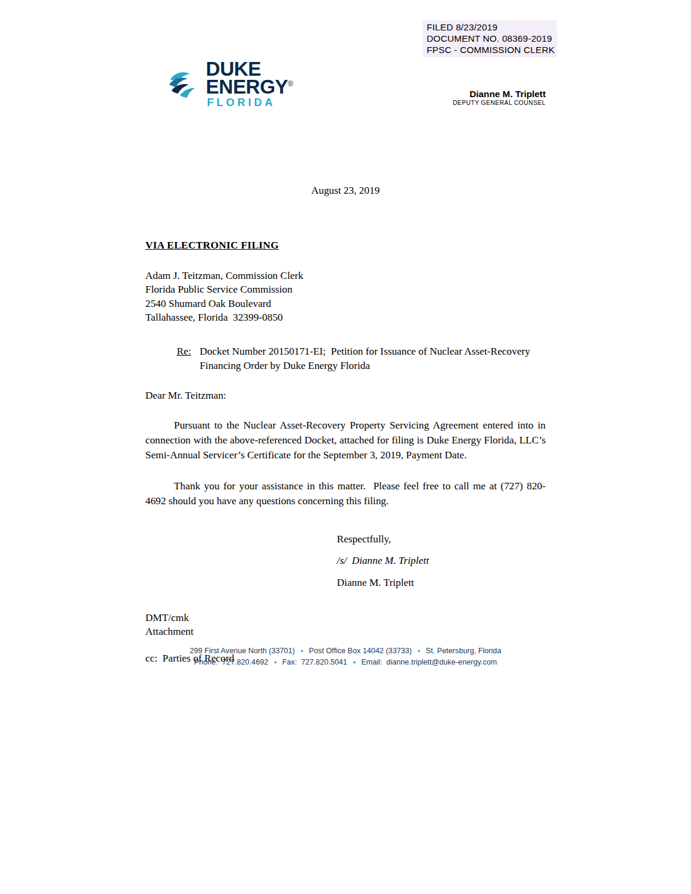FILED 8/23/2019
DOCUMENT NO. 08369-2019
FPSC - COMMISSION CLERK
DUKE
ENERGY®
FLORIDA
Dianne M. Triplett
DEPUTY GENERAL COUNSEL
August 23, 2019
VIA ELECTRONIC FILING
Adam J. Teitzman, Commission Clerk
Florida Public Service Commission
2540 Shumard Oak Boulevard
Tallahassee, Florida 32399-0850
Re:
Docket Number 20150171-EI; Petition for Issuance of Nuclear Asset-Recovery Financing Order by Duke Energy Florida
Dear Mr. Teitzman:
Pursuant to the Nuclear Asset-Recovery Property Servicing Agreement entered into in connection with the above-referenced Docket, attached for filing is Duke Energy Florida, LLC’s Semi-Annual Servicer’s Certificate for the September 3, 2019, Payment Date.
Thank you for your assistance in this matter. Please feel free to call me at (727) 820-4692 should you have any questions concerning this filing.
Respectfully,
/s/ Dianne M. Triplett
Dianne M. Triplett
DMT/cmk
Attachment
cc: Parties of Record
299 First Avenue North (33701) ▪ Post Office Box 14042 (33733) ▪ St. Petersburg, Florida
Phone: 727.820.4692 ▪ Fax: 727.820.5041 ▪ Email: dianne.triplett@duke-energy.com